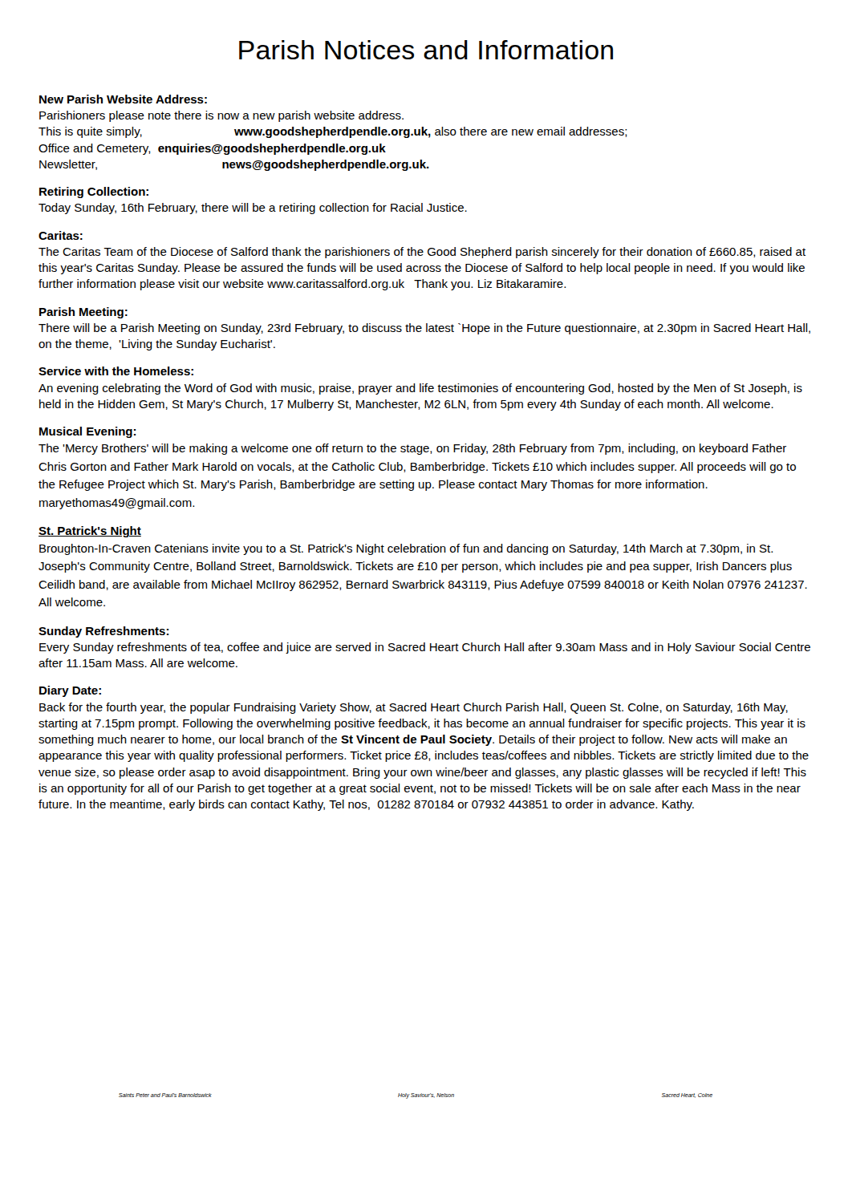Parish Notices and Information
New Parish Website Address:
Parishioners please note there is now a new parish website address.
This is quite simply, www.goodshepherdpendle.org.uk, also there are new email addresses;
Office and Cemetery, enquiries@goodshepherdpendle.org.uk
Newsletter, news@goodshepherdpendle.org.uk.
Retiring Collection:
Today Sunday, 16th February, there will be a retiring collection for Racial Justice.
Caritas:
The Caritas Team of the Diocese of Salford thank the parishioners of the Good Shepherd parish sincerely for their donation of £660.85, raised at this year's Caritas Sunday. Please be assured the funds will be used across the Diocese of Salford to help local people in need. If you would like further information please visit our website www.caritassalford.org.uk Thank you. Liz Bitakaramire.
Parish Meeting:
There will be a Parish Meeting on Sunday, 23rd February, to discuss the latest `Hope in the Future questionnaire, at 2.30pm in Sacred Heart Hall, on the theme, 'Living the Sunday Eucharist'.
Service with the Homeless:
An evening celebrating the Word of God with music, praise, prayer and life testimonies of encountering God, hosted by the Men of St Joseph, is held in the Hidden Gem, St Mary's Church, 17 Mulberry St, Manchester, M2 6LN, from 5pm every 4th Sunday of each month. All welcome.
Musical Evening:
The 'Mercy Brothers' will be making a welcome one off return to the stage, on Friday, 28th February from 7pm, including, on keyboard Father Chris Gorton and Father Mark Harold on vocals, at the Catholic Club, Bamberbridge. Tickets £10 which includes supper. All proceeds will go to the Refugee Project which St. Mary's Parish, Bamberbridge are setting up. Please contact Mary Thomas for more information. maryethomas49@gmail.com.
St. Patrick's Night
Broughton-In-Craven Catenians invite you to a St. Patrick's Night celebration of fun and dancing on Saturday, 14th March at 7.30pm, in St. Joseph's Community Centre, Bolland Street, Barnoldswick. Tickets are £10 per person, which includes pie and pea supper, Irish Dancers plus Ceilidh band, are available from Michael McIIroy 862952, Bernard Swarbrick 843119, Pius Adefuye 07599 840018 or Keith Nolan 07976 241237. All welcome.
Sunday Refreshments:
Every Sunday refreshments of tea, coffee and juice are served in Sacred Heart Church Hall after 9.30am Mass and in Holy Saviour Social Centre after 11.15am Mass. All are welcome.
Diary Date:
Back for the fourth year, the popular Fundraising Variety Show, at Sacred Heart Church Parish Hall, Queen St. Colne, on Saturday, 16th May, starting at 7.15pm prompt. Following the overwhelming positive feedback, it has become an annual fundraiser for specific projects. This year it is something much nearer to home, our local branch of the St Vincent de Paul Society. Details of their project to follow. New acts will make an appearance this year with quality professional performers. Ticket price £8, includes teas/coffees and nibbles. Tickets are strictly limited due to the venue size, so please order asap to avoid disappointment. Bring your own wine/beer and glasses, any plastic glasses will be recycled if left! This is an opportunity for all of our Parish to get together at a great social event, not to be missed! Tickets will be on sale after each Mass in the near future. In the meantime, early birds can contact Kathy, Tel nos, 01282 870184 or 07932 443851 to order in advance. Kathy.
Saints Peter and Paul's Barnoldswick
Holy Saviour's, Nelson
Sacred Heart, Colne